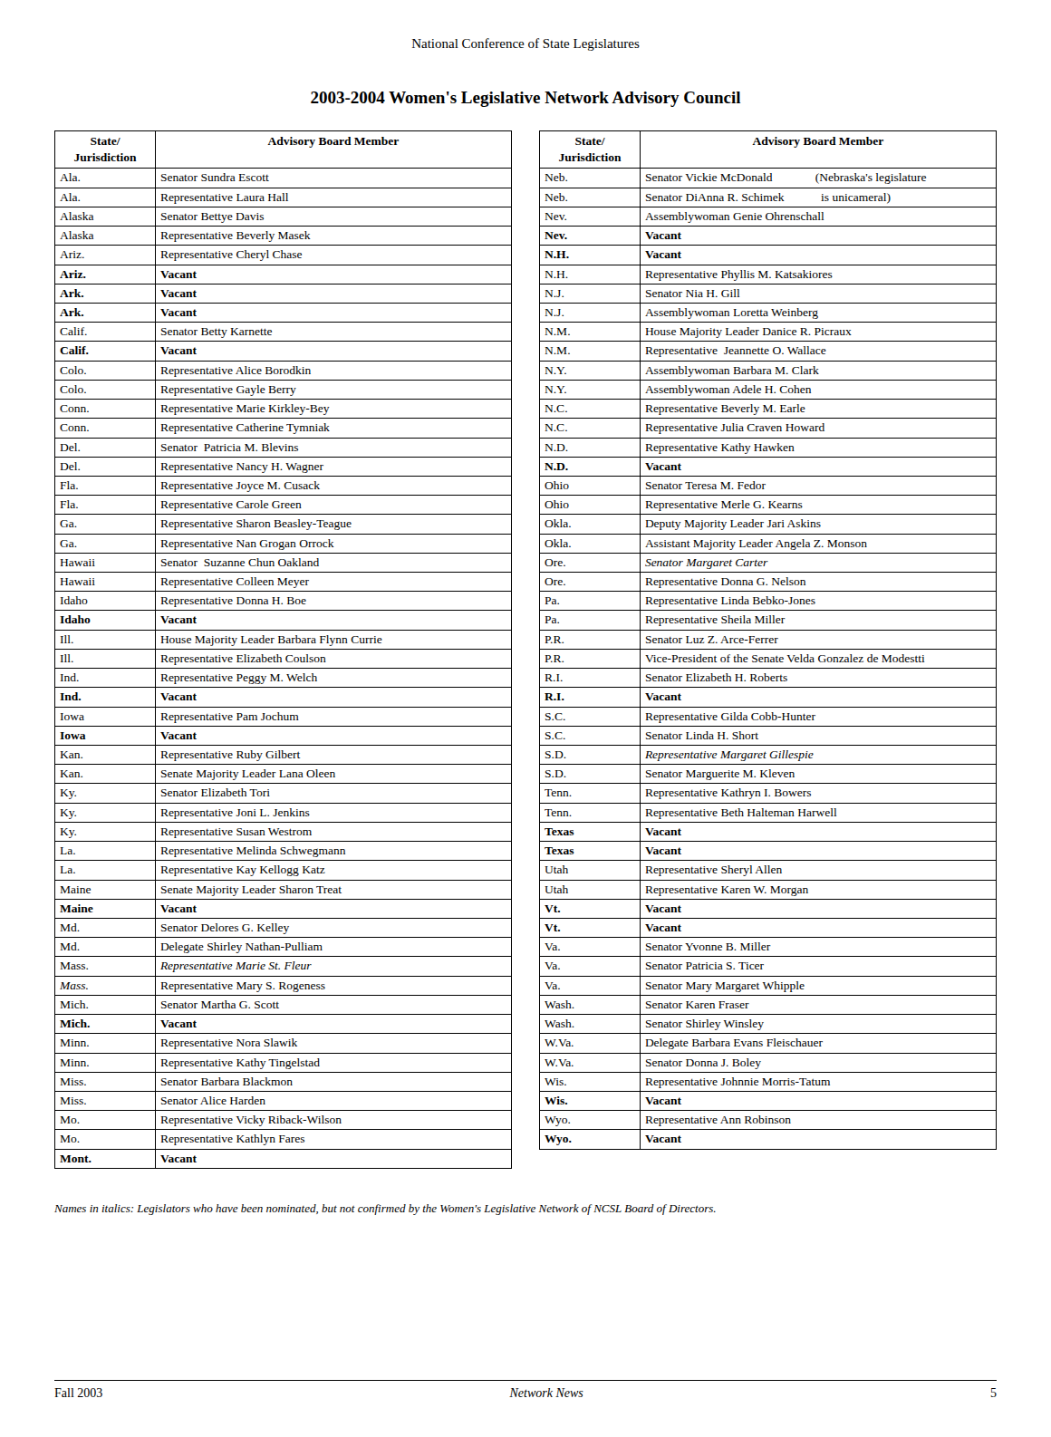National Conference of State Legislatures
2003-2004 Women's Legislative Network Advisory Council
| State/ Jurisdiction | Advisory Board Member |
| --- | --- |
| Ala. | Senator Sundra Escott |
| Ala. | Representative Laura Hall |
| Alaska | Senator Bettye Davis |
| Alaska | Representative Beverly Masek |
| Ariz. | Representative Cheryl Chase |
| Ariz. | Vacant |
| Ark. | Vacant |
| Ark. | Vacant |
| Calif. | Senator Betty Karnette |
| Calif. | Vacant |
| Colo. | Representative Alice Borodkin |
| Colo. | Representative Gayle Berry |
| Conn. | Representative Marie Kirkley-Bey |
| Conn. | Representative Catherine Tymniak |
| Del. | Senator Patricia M. Blevins |
| Del. | Representative Nancy H. Wagner |
| Fla. | Representative Joyce M. Cusack |
| Fla. | Representative Carole Green |
| Ga. | Representative Sharon Beasley-Teague |
| Ga. | Representative Nan Grogan Orrock |
| Hawaii | Senator Suzanne Chun Oakland |
| Hawaii | Representative Colleen Meyer |
| Idaho | Representative Donna H. Boe |
| Idaho | Vacant |
| Ill. | House Majority Leader Barbara Flynn Currie |
| Ill. | Representative Elizabeth Coulson |
| Ind. | Representative Peggy M. Welch |
| Ind. | Vacant |
| Iowa | Representative Pam Jochum |
| Iowa | Vacant |
| Kan. | Representative Ruby Gilbert |
| Kan. | Senate Majority Leader Lana Oleen |
| Ky. | Senator Elizabeth Tori |
| Ky. | Representative Joni L. Jenkins |
| Ky. | Representative Susan Westrom |
| La. | Representative Melinda Schwegmann |
| La. | Representative Kay Kellogg Katz |
| Maine | Senate Majority Leader Sharon Treat |
| Maine | Vacant |
| Md. | Senator Delores G. Kelley |
| Md. | Delegate Shirley Nathan-Pulliam |
| Mass. | Representative Marie St. Fleur |
| Mass. | Representative Mary S. Rogeness |
| Mich. | Senator Martha G. Scott |
| Mich. | Vacant |
| Minn. | Representative Nora Slawik |
| Minn. | Representative Kathy Tingelstad |
| Miss. | Senator Barbara Blackmon |
| Miss. | Senator Alice Harden |
| Mo. | Representative Vicky Riback-Wilson |
| Mo. | Representative Kathlyn Fares |
| Mont. | Vacant |
| State/ Jurisdiction | Advisory Board Member |
| --- | --- |
| Neb. | Senator Vickie McDonald (Nebraska's legislature |
| Neb. | Senator DiAnna R. Schimek is unicameral) |
| Nev. | Assemblywoman Genie Ohrenschall |
| Nev. | Vacant |
| N.H. | Vacant |
| N.H. | Representative Phyllis M. Katsakiores |
| N.J. | Senator Nia H. Gill |
| N.J. | Assemblywoman Loretta Weinberg |
| N.M. | House Majority Leader Danice R. Picraux |
| N.M. | Representative Jeannette O. Wallace |
| N.Y. | Assemblywoman Barbara M. Clark |
| N.Y. | Assemblywoman Adele H. Cohen |
| N.C. | Representative Beverly M. Earle |
| N.C. | Representative Julia Craven Howard |
| N.D. | Representative Kathy Hawken |
| N.D. | Vacant |
| Ohio | Senator Teresa M. Fedor |
| Ohio | Representative Merle G. Kearns |
| Okla. | Deputy Majority Leader Jari Askins |
| Okla. | Assistant Majority Leader Angela Z. Monson |
| Ore. | Senator Margaret Carter |
| Ore. | Representative Donna G. Nelson |
| Pa. | Representative Linda Bebko-Jones |
| Pa. | Representative Sheila Miller |
| P.R. | Senator Luz Z. Arce-Ferrer |
| P.R. | Vice-President of the Senate Velda Gonzalez de Modestti |
| R.I. | Senator Elizabeth H. Roberts |
| R.I. | Vacant |
| S.C. | Representative Gilda Cobb-Hunter |
| S.C. | Senator Linda H. Short |
| S.D. | Representative Margaret Gillespie |
| S.D. | Senator Marguerite M. Kleven |
| Tenn. | Representative Kathryn I. Bowers |
| Tenn. | Representative Beth Halteman Harwell |
| Texas | Vacant |
| Texas | Vacant |
| Utah | Representative Sheryl Allen |
| Utah | Representative Karen W. Morgan |
| Vt. | Vacant |
| Vt. | Vacant |
| Va. | Senator Yvonne B. Miller |
| Va. | Senator Patricia S. Ticer |
| Va. | Senator Mary Margaret Whipple |
| Wash. | Senator Karen Fraser |
| Wash. | Senator Shirley Winsley |
| W.Va. | Delegate Barbara Evans Fleischauer |
| W.Va. | Senator Donna J. Boley |
| Wis. | Representative Johnnie Morris-Tatum |
| Wis. | Vacant |
| Wyo. | Representative Ann Robinson |
| Wyo. | Vacant |
Names in italics: Legislators who have been nominated, but not confirmed by the Women's Legislative Network of NCSL Board of Directors.
Fall 2003
Network News
5